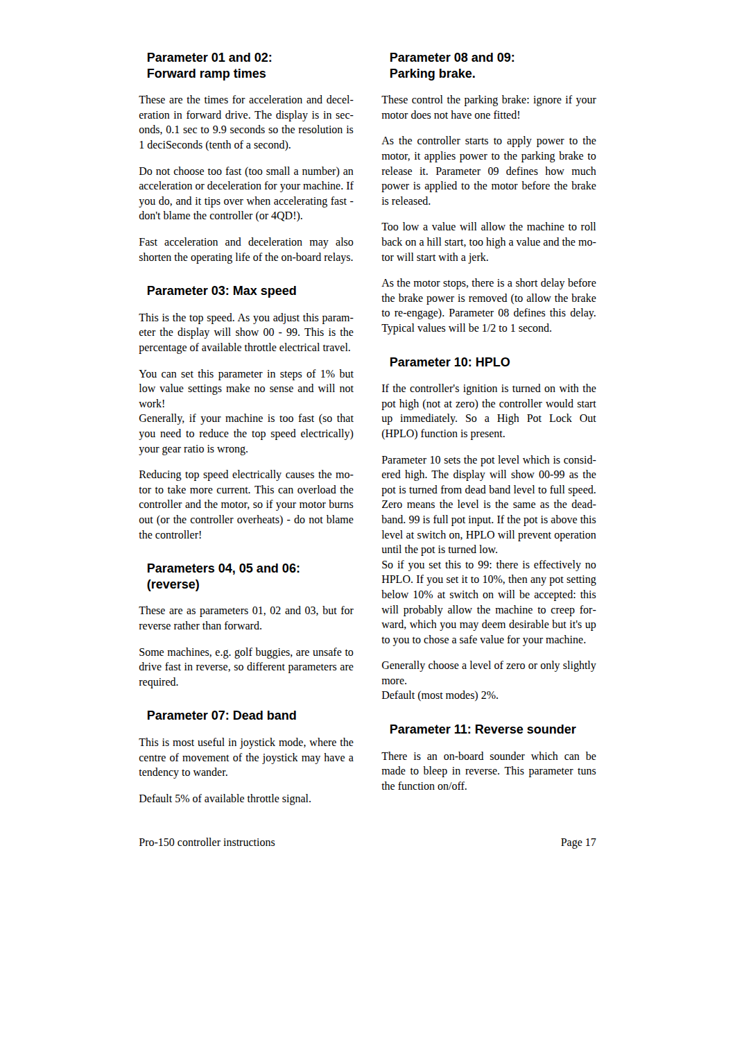Parameter 01 and 02:
Forward ramp times
These are the times for acceleration and deceleration in forward drive. The display is in seconds, 0.1 sec to 9.9 seconds so the resolution is 1 deciSeconds (tenth of a second).
Do not choose too fast (too small a number) an acceleration or deceleration for your machine. If you do, and it tips over when accelerating fast - don't blame the controller (or 4QD!).
Fast acceleration and deceleration may also shorten the operating life of the on-board relays.
Parameter 03: Max speed
This is the top speed. As you adjust this parameter the display will show 00 - 99. This is the percentage of available throttle electrical travel.
You can set this parameter in steps of 1% but low value settings make no sense and will not work!
Generally, if your machine is too fast (so that you need to reduce the top speed electrically) your gear ratio is wrong.
Reducing top speed electrically causes the motor to take more current. This can overload the controller and the motor, so if your motor burns out (or the controller overheats) - do not blame the controller!
Parameters 04, 05 and 06:
(reverse)
These are as parameters 01, 02 and 03, but for reverse rather than forward.
Some machines, e.g. golf buggies, are unsafe to drive fast in reverse, so different parameters are required.
Parameter 07: Dead band
This is most useful in joystick mode, where the centre of movement of the joystick may have a tendency to wander.
Default 5% of available throttle signal.
Parameter 08 and 09:
Parking brake.
These control the parking brake: ignore if your motor does not have one fitted!
As the controller starts to apply power to the motor, it applies power to the parking brake to release it. Parameter 09 defines how much power is applied to the motor before the brake is released.
Too low a value will allow the machine to roll back on a hill start, too high a value and the motor will start with a jerk.
As the motor stops, there is a short delay before the brake power is removed (to allow the brake to re-engage). Parameter 08 defines this delay. Typical values will be 1/2 to 1 second.
Parameter 10: HPLO
If the controller's ignition is turned on with the pot high (not at zero) the controller would start up immediately. So a High Pot Lock Out (HPLO) function is present.
Parameter 10 sets the pot level which is considered high. The display will show 00-99 as the pot is turned from dead band level to full speed. Zero means the level is the same as the dead-band. 99 is full pot input. If the pot is above this level at switch on, HPLO will prevent operation until the pot is turned low.
So if you set this to 99: there is effectively no HPLO. If you set it to 10%, then any pot setting below 10% at switch on will be accepted: this will probably allow the machine to creep forward, which you may deem desirable but it's up to you to chose a safe value for your machine.
Generally choose a level of zero or only slightly more.
Default (most modes) 2%.
Parameter 11: Reverse sounder
There is an on-board sounder which can be made to bleep in reverse. This parameter tuns the function on/off.
Pro-150 controller instructions
Page 17